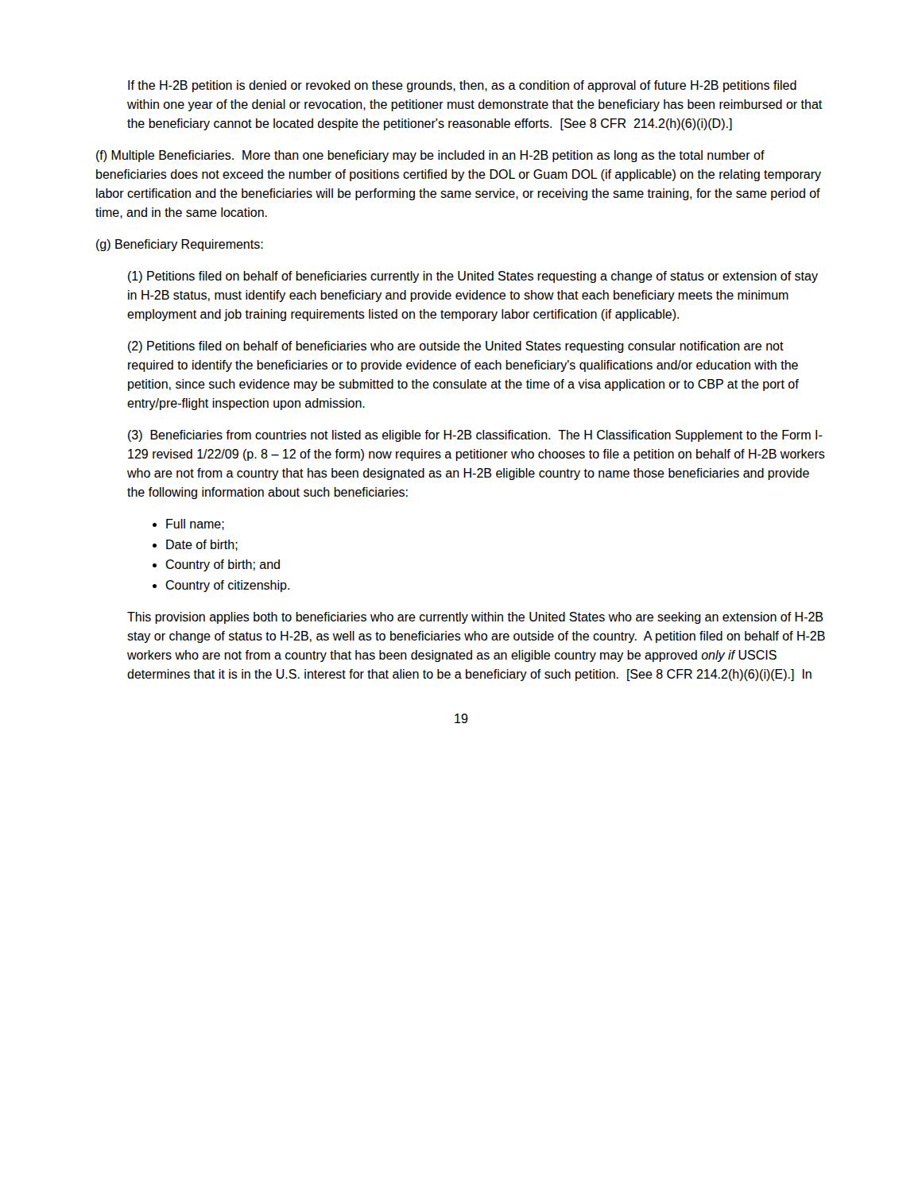If the H-2B petition is denied or revoked on these grounds, then, as a condition of approval of future H-2B petitions filed within one year of the denial or revocation, the petitioner must demonstrate that the beneficiary has been reimbursed or that the beneficiary cannot be located despite the petitioner's reasonable efforts. [See 8 CFR 214.2(h)(6)(i)(D).]
(f) Multiple Beneficiaries. More than one beneficiary may be included in an H-2B petition as long as the total number of beneficiaries does not exceed the number of positions certified by the DOL or Guam DOL (if applicable) on the relating temporary labor certification and the beneficiaries will be performing the same service, or receiving the same training, for the same period of time, and in the same location.
(g) Beneficiary Requirements:
(1) Petitions filed on behalf of beneficiaries currently in the United States requesting a change of status or extension of stay in H-2B status, must identify each beneficiary and provide evidence to show that each beneficiary meets the minimum employment and job training requirements listed on the temporary labor certification (if applicable).
(2) Petitions filed on behalf of beneficiaries who are outside the United States requesting consular notification are not required to identify the beneficiaries or to provide evidence of each beneficiary's qualifications and/or education with the petition, since such evidence may be submitted to the consulate at the time of a visa application or to CBP at the port of entry/pre-flight inspection upon admission.
(3) Beneficiaries from countries not listed as eligible for H-2B classification. The H Classification Supplement to the Form I-129 revised 1/22/09 (p. 8 – 12 of the form) now requires a petitioner who chooses to file a petition on behalf of H-2B workers who are not from a country that has been designated as an H-2B eligible country to name those beneficiaries and provide the following information about such beneficiaries:
Full name;
Date of birth;
Country of birth; and
Country of citizenship.
This provision applies both to beneficiaries who are currently within the United States who are seeking an extension of H-2B stay or change of status to H-2B, as well as to beneficiaries who are outside of the country. A petition filed on behalf of H-2B workers who are not from a country that has been designated as an eligible country may be approved only if USCIS determines that it is in the U.S. interest for that alien to be a beneficiary of such petition. [See 8 CFR 214.2(h)(6)(i)(E).] In
19